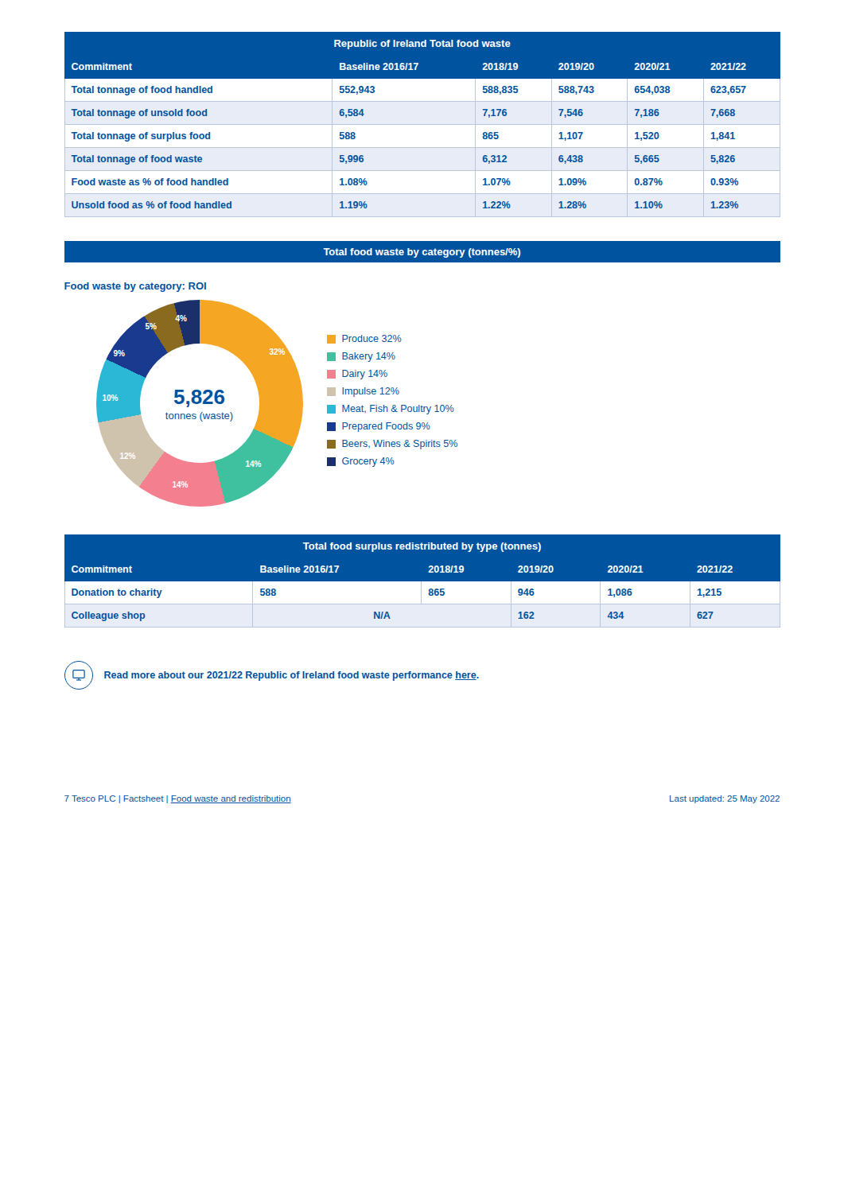Republic of Ireland Total food waste
| Commitment | Baseline 2016/17 | 2018/19 | 2019/20 | 2020/21 | 2021/22 |
| --- | --- | --- | --- | --- | --- |
| Total tonnage of food handled | 552,943 | 588,835 | 588,743 | 654,038 | 623,657 |
| Total tonnage of unsold food | 6,584 | 7,176 | 7,546 | 7,186 | 7,668 |
| Total tonnage of surplus food | 588 | 865 | 1,107 | 1,520 | 1,841 |
| Total tonnage of food waste | 5,996 | 6,312 | 6,438 | 5,665 | 5,826 |
| Food waste as % of food handled | 1.08% | 1.07% | 1.09% | 0.87% | 0.93% |
| Unsold food as % of food handled | 1.19% | 1.22% | 1.28% | 1.10% | 1.23% |
Total food waste by category (tonnes/%)
Food waste by category: ROI
5,826
tonnes (waste)
32% 14% 14% 12% 10% 9% 5% 4%
Produce 32%
Bakery 14%
Dairy 14%
Impulse 12%
Meat, Fish & Poultry 10%
Prepared Foods 9%
Beers, Wines & Spirits 5%
Grocery 4%
Total food surplus redistributed by type (tonnes)
| Commitment | Baseline 2016/17 | 2018/19 | 2019/20 | 2020/21 | 2021/22 |
| --- | --- | --- | --- | --- | --- |
| Donation to charity | 588 | 865 | 946 | 1,086 | 1,215 |
| Colleague shop | N/A | 162 | 434 | 627 |
Read more about our 2021/22 Republic of Ireland food waste performance here.
7 Tesco PLC | Factsheet | Food waste and redistribution Last updated: 25 May 2022